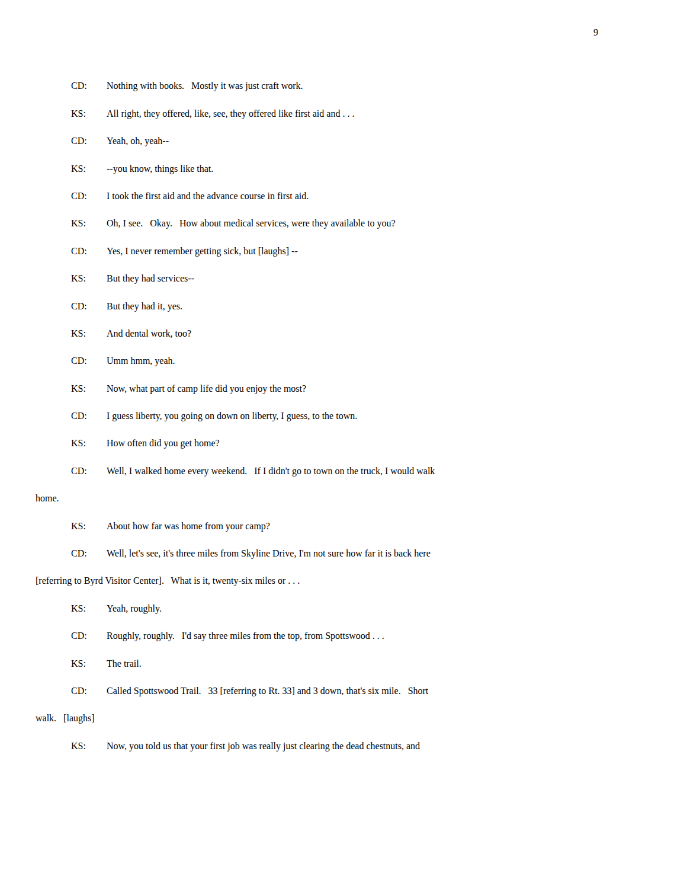9
CD: Nothing with books. Mostly it was just craft work.
KS: All right, they offered, like, see, they offered like first aid and . . .
CD: Yeah, oh, yeah--
KS:--you know, things like that.
CD: I took the first aid and the advance course in first aid.
KS: Oh, I see. Okay. How about medical services, were they available to you?
CD: Yes, I never remember getting sick, but [laughs] --
KS: But they had services--
CD: But they had it, yes.
KS: And dental work, too?
CD: Umm hmm, yeah.
KS: Now, what part of camp life did you enjoy the most?
CD: I guess liberty, you going on down on liberty, I guess, to the town.
KS: How often did you get home?
CD: Well, I walked home every weekend. If I didn't go to town on the truck, I would walk
home.
KS: About how far was home from your camp?
CD: Well, let's see, it's three miles from Skyline Drive, I'm not sure how far it is back here
[referring to Byrd Visitor Center]. What is it, twenty-six miles or . . .
KS: Yeah, roughly.
CD: Roughly, roughly. I'd say three miles from the top, from Spottswood . . .
KS: The trail.
CD: Called Spottswood Trail. 33 [referring to Rt. 33] and 3 down, that's six mile. Short
walk. [laughs]
KS: Now, you told us that your first job was really just clearing the dead chestnuts, and